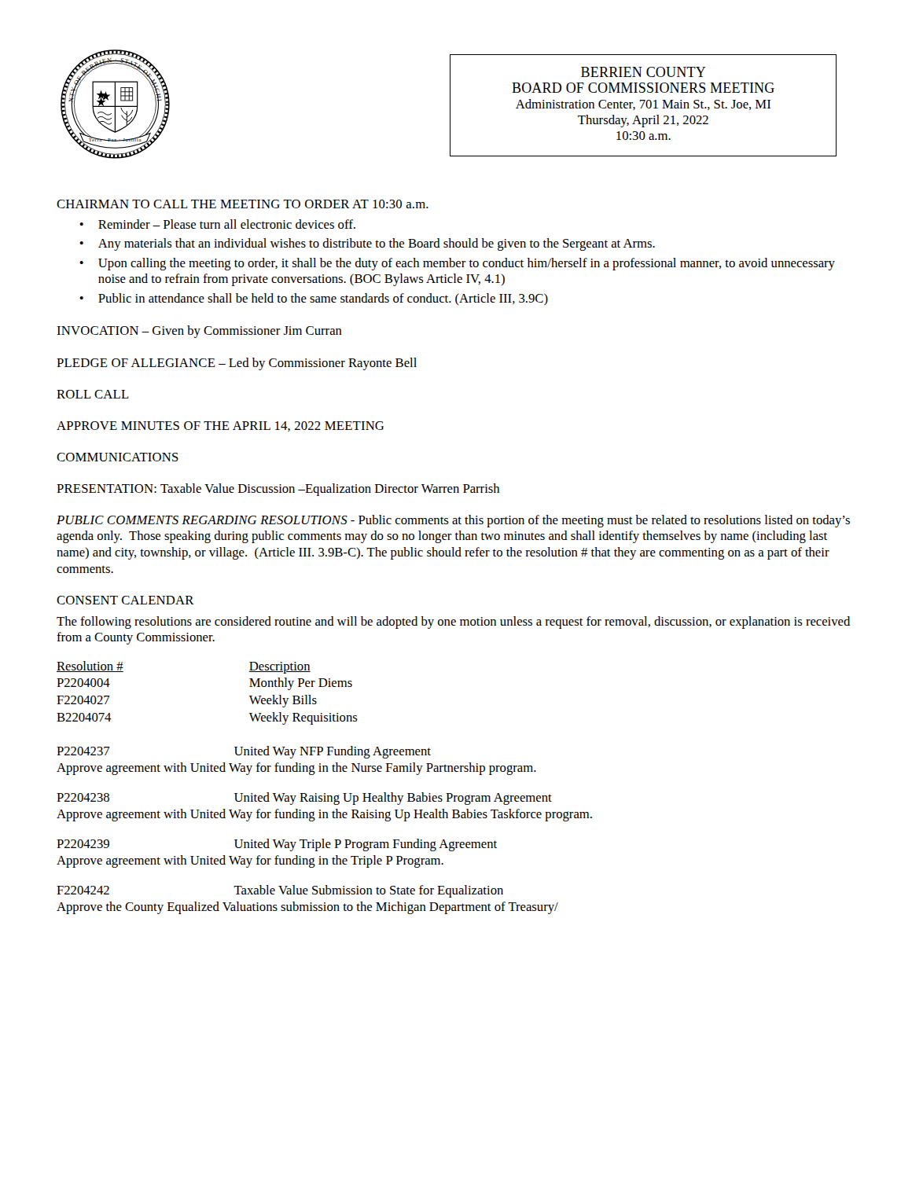COUNTY OF BERRIEN · STATE OF MICHIGAN Terra · Pax · Justitia
BERRIEN COUNTY
BOARD OF COMMISSIONERS MEETING
Administration Center, 701 Main St., St. Joe, MI
Thursday, April 21, 2022
10:30 a.m.
CHAIRMAN TO CALL THE MEETING TO ORDER AT 10:30 a.m.
Reminder – Please turn all electronic devices off.
Any materials that an individual wishes to distribute to the Board should be given to the Sergeant at Arms.
Upon calling the meeting to order, it shall be the duty of each member to conduct him/herself in a professional manner, to avoid unnecessary noise and to refrain from private conversations. (BOC Bylaws Article IV, 4.1)
Public in attendance shall be held to the same standards of conduct. (Article III, 3.9C)
INVOCATION – Given by Commissioner Jim Curran
PLEDGE OF ALLEGIANCE – Led by Commissioner Rayonte Bell
ROLL CALL
APPROVE MINUTES OF THE APRIL 14, 2022 MEETING
COMMUNICATIONS
PRESENTATION: Taxable Value Discussion –Equalization Director Warren Parrish
PUBLIC COMMENTS REGARDING RESOLUTIONS - Public comments at this portion of the meeting must be related to resolutions listed on today’s agenda only. Those speaking during public comments may do so no longer than two minutes and shall identify themselves by name (including last name) and city, township, or village. (Article III. 3.9B-C). The public should refer to the resolution # that they are commenting on as a part of their comments.
CONSENT CALENDAR
The following resolutions are considered routine and will be adopted by one motion unless a request for removal, discussion, or explanation is received from a County Commissioner.
| Resolution # | Description |
| P2204004 | Monthly Per Diems |
| F2204027 | Weekly Bills |
| B2204074 | Weekly Requisitions |
P2204237
United Way NFP Funding Agreement
Approve agreement with United Way for funding in the Nurse Family Partnership program.
P2204238
United Way Raising Up Healthy Babies Program Agreement
Approve agreement with United Way for funding in the Raising Up Health Babies Taskforce program.
P2204239
United Way Triple P Program Funding Agreement
Approve agreement with United Way for funding in the Triple P Program.
F2204242
Taxable Value Submission to State for Equalization
Approve the County Equalized Valuations submission to the Michigan Department of Treasury/